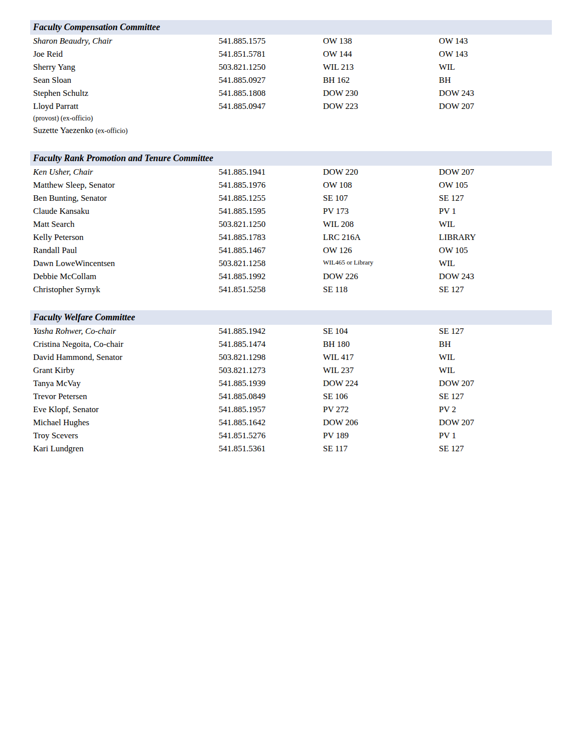Faculty Compensation Committee
| Sharon Beaudry, Chair | 541.885.1575 | OW 138 | OW 143 |
| Joe Reid | 541.851.5781 | OW 144 | OW 143 |
| Sherry Yang | 503.821.1250 | WIL 213 | WIL |
| Sean Sloan | 541.885.0927 | BH 162 | BH |
| Stephen Schultz | 541.885.1808 | DOW 230 | DOW 243 |
| Lloyd Parratt | 541.885.0947 | DOW 223 | DOW 207 |
| (provost) (ex-officio) | | | |
| Suzette Yaezenko (ex-officio) | | | |
Faculty Rank Promotion and Tenure Committee
| Ken Usher, Chair | 541.885.1941 | DOW 220 | DOW 207 |
| Matthew Sleep, Senator | 541.885.1976 | OW 108 | OW 105 |
| Ben Bunting, Senator | 541.885.1255 | SE 107 | SE 127 |
| Claude Kansaku | 541.885.1595 | PV 173 | PV 1 |
| Matt Search | 503.821.1250 | WIL 208 | WIL |
| Kelly Peterson | 541.885.1783 | LRC 216A | LIBRARY |
| Randall Paul | 541.885.1467 | OW 126 | OW 105 |
| Dawn LoweWincentsen | 503.821.1258 | WIL465 or Library | WIL |
| Debbie McCollam | 541.885.1992 | DOW 226 | DOW 243 |
| Christopher Syrnyk | 541.851.5258 | SE 118 | SE 127 |
Faculty Welfare Committee
| Yasha Rohwer, Co-chair | 541.885.1942 | SE 104 | SE 127 |
| Cristina Negoita, Co-chair | 541.885.1474 | BH 180 | BH |
| David Hammond, Senator | 503.821.1298 | WIL 417 | WIL |
| Grant Kirby | 503.821.1273 | WIL 237 | WIL |
| Tanya McVay | 541.885.1939 | DOW 224 | DOW 207 |
| Trevor Petersen | 541.885.0849 | SE 106 | SE 127 |
| Eve Klopf, Senator | 541.885.1957 | PV 272 | PV 2 |
| Michael Hughes | 541.885.1642 | DOW 206 | DOW 207 |
| Troy Scevers | 541.851.5276 | PV 189 | PV 1 |
| Kari Lundgren | 541.851.5361 | SE 117 | SE 127 |